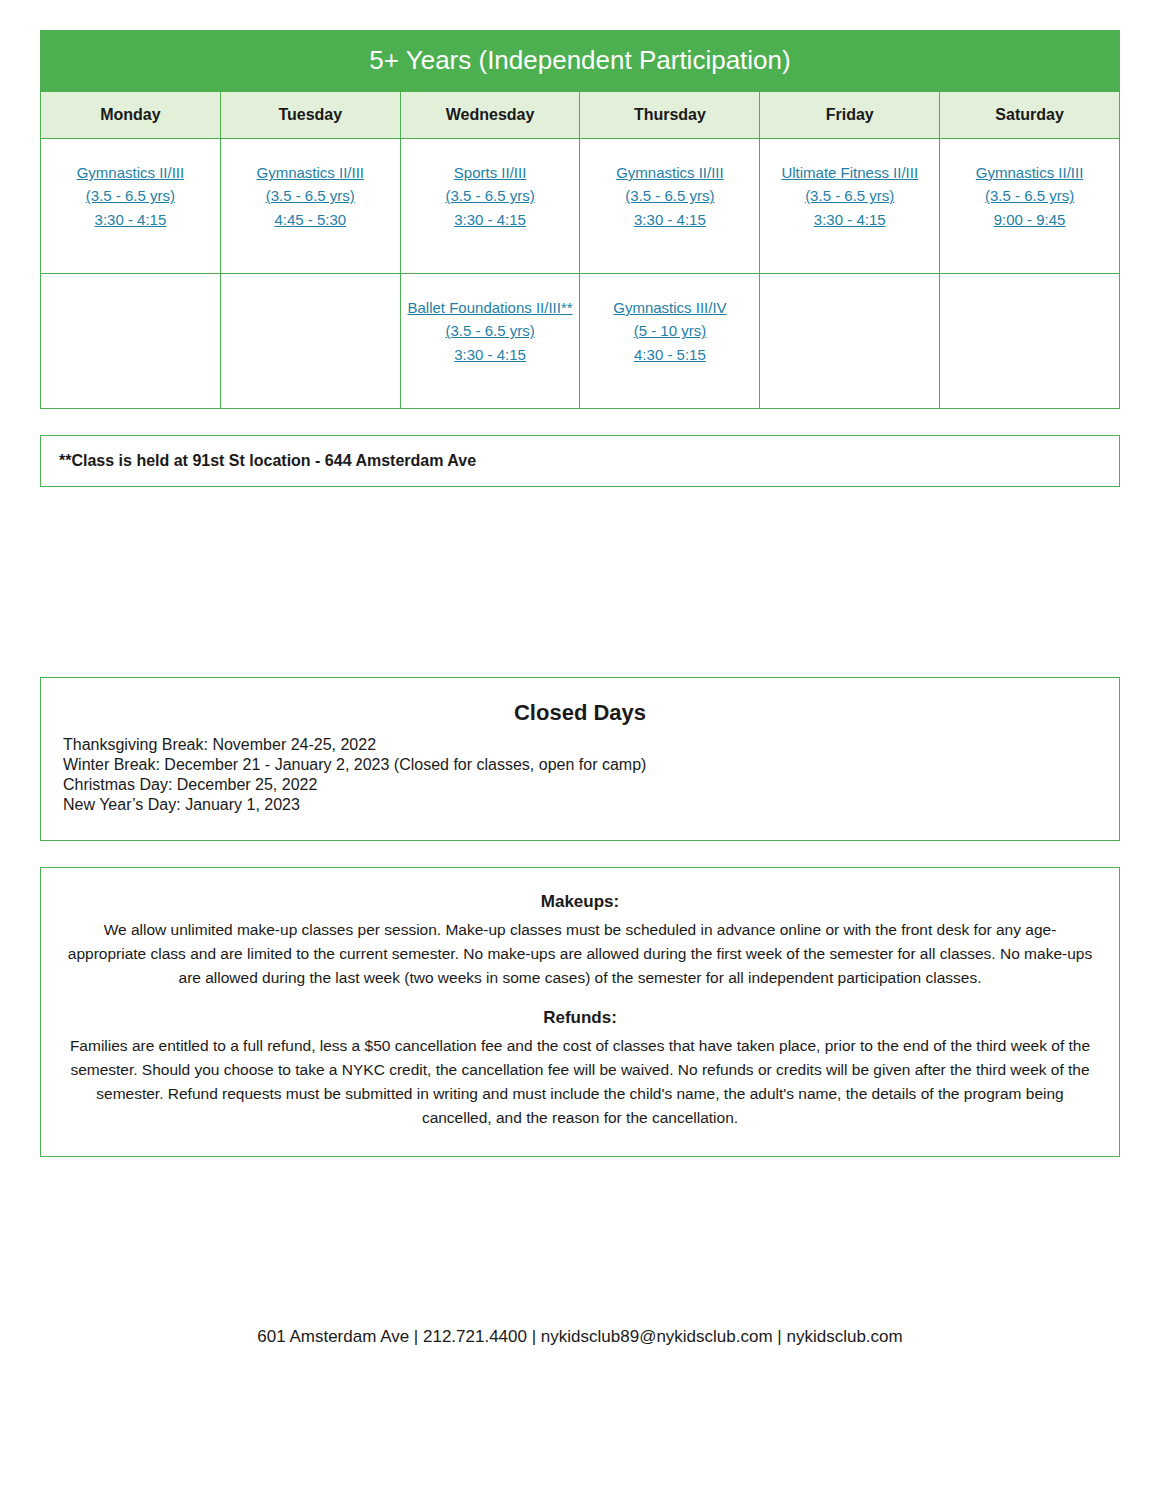5+ Years (Independent Participation)
| Monday | Tuesday | Wednesday | Thursday | Friday | Saturday |
| --- | --- | --- | --- | --- | --- |
| Gymnastics II/III (3.5 - 6.5 yrs) 3:30 - 4:15 | Gymnastics II/III (3.5 - 6.5 yrs) 4:45 - 5:30 | Sports II/III (3.5 - 6.5 yrs) 3:30 - 4:15 | Gymnastics II/III (3.5 - 6.5 yrs) 3:30 - 4:15 | Ultimate Fitness II/III (3.5 - 6.5 yrs) 3:30 - 4:15 | Gymnastics II/III (3.5 - 6.5 yrs) 9:00 - 9:45 |
| | | Ballet Foundations II/III** (3.5 - 6.5 yrs) 3:30 - 4:15 | Gymnastics III/IV (5 - 10 yrs) 4:30 - 5:15 | | |
**Class is held at 91st St location - 644 Amsterdam Ave
Closed Days
Thanksgiving Break: November 24-25, 2022
Winter Break: December 21 - January 2, 2023 (Closed for classes, open for camp)
Christmas Day: December 25, 2022
New Year’s Day: January 1, 2023
Makeups:
We allow unlimited make-up classes per session. Make-up classes must be scheduled in advance online or with the front desk for any age-appropriate class and are limited to the current semester. No make-ups are allowed during the first week of the semester for all classes. No make-ups are allowed during the last week (two weeks in some cases) of the semester for all independent participation classes.
Refunds:
Families are entitled to a full refund, less a $50 cancellation fee and the cost of classes that have taken place, prior to the end of the third week of the semester. Should you choose to take a NYKC credit, the cancellation fee will be waived. No refunds or credits will be given after the third week of the semester. Refund requests must be submitted in writing and must include the child's name, the adult's name, the details of the program being cancelled, and the reason for the cancellation.
601 Amsterdam Ave | 212.721.4400 | nykidsclub89@nykidsclub.com | nykidsclub.com